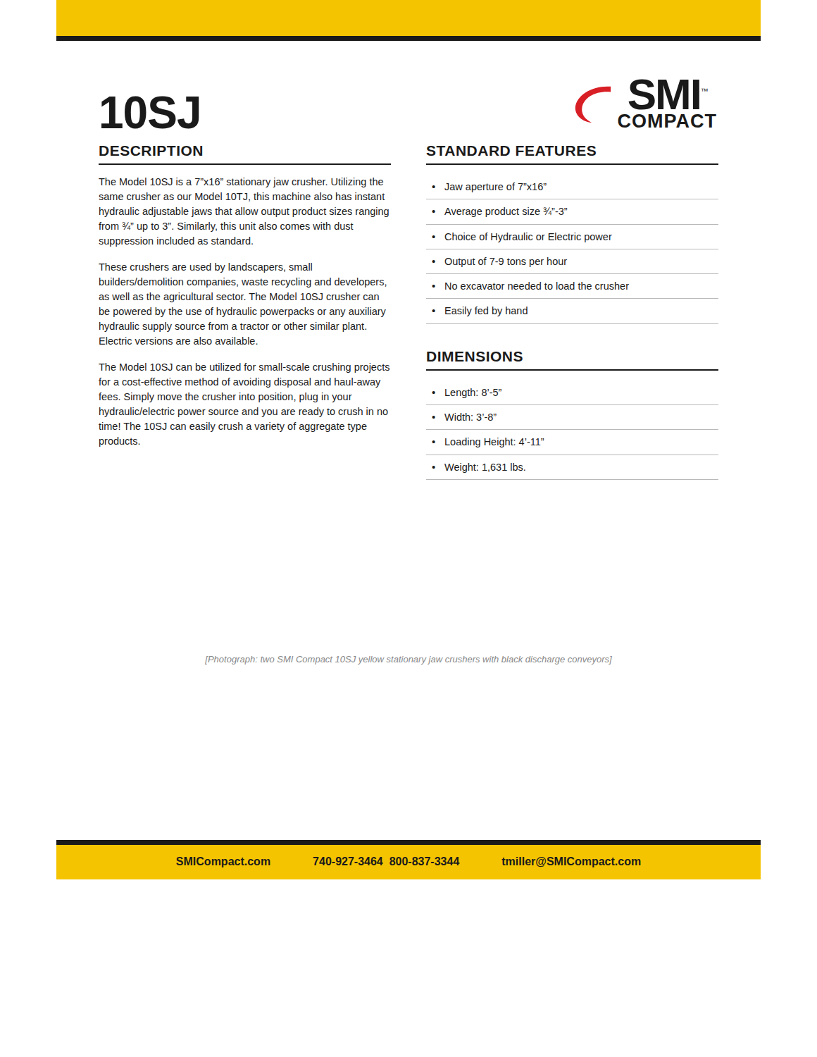10SJ
SMI™
COMPACT
DESCRIPTION
The Model 10SJ is a 7”x16” stationary jaw crusher. Utilizing the same crusher as our Model 10TJ, this machine also has instant hydraulic adjustable jaws that allow output product sizes ranging from ¾” up to 3”. Similarly, this unit also comes with dust suppression included as standard.
These crushers are used by landscapers, small builders/demolition companies, waste recycling and developers, as well as the agricultural sector. The Model 10SJ crusher can be powered by the use of hydraulic powerpacks or any auxiliary hydraulic supply source from a tractor or other similar plant. Electric versions are also available.
The Model 10SJ can be utilized for small-scale crushing projects for a cost-effective method of avoiding disposal and haul-away fees. Simply move the crusher into position, plug in your hydraulic/electric power source and you are ready to crush in no time! The 10SJ can easily crush a variety of aggregate type products.
STANDARD FEATURES
Jaw aperture of 7”x16”
Average product size ¾”-3”
Choice of Hydraulic or Electric power
Output of 7-9 tons per hour
No excavator needed to load the crusher
Easily fed by hand
DIMENSIONS
Length: 8’-5”
Width: 3’-8”
Loading Height: 4’-11”
Weight: 1,631 lbs.
[Photograph: two SMI Compact 10SJ yellow stationary jaw crushers with black discharge conveyors]
SMICompact.com 740-927-3464 800-837-3344 tmiller@SMICompact.com